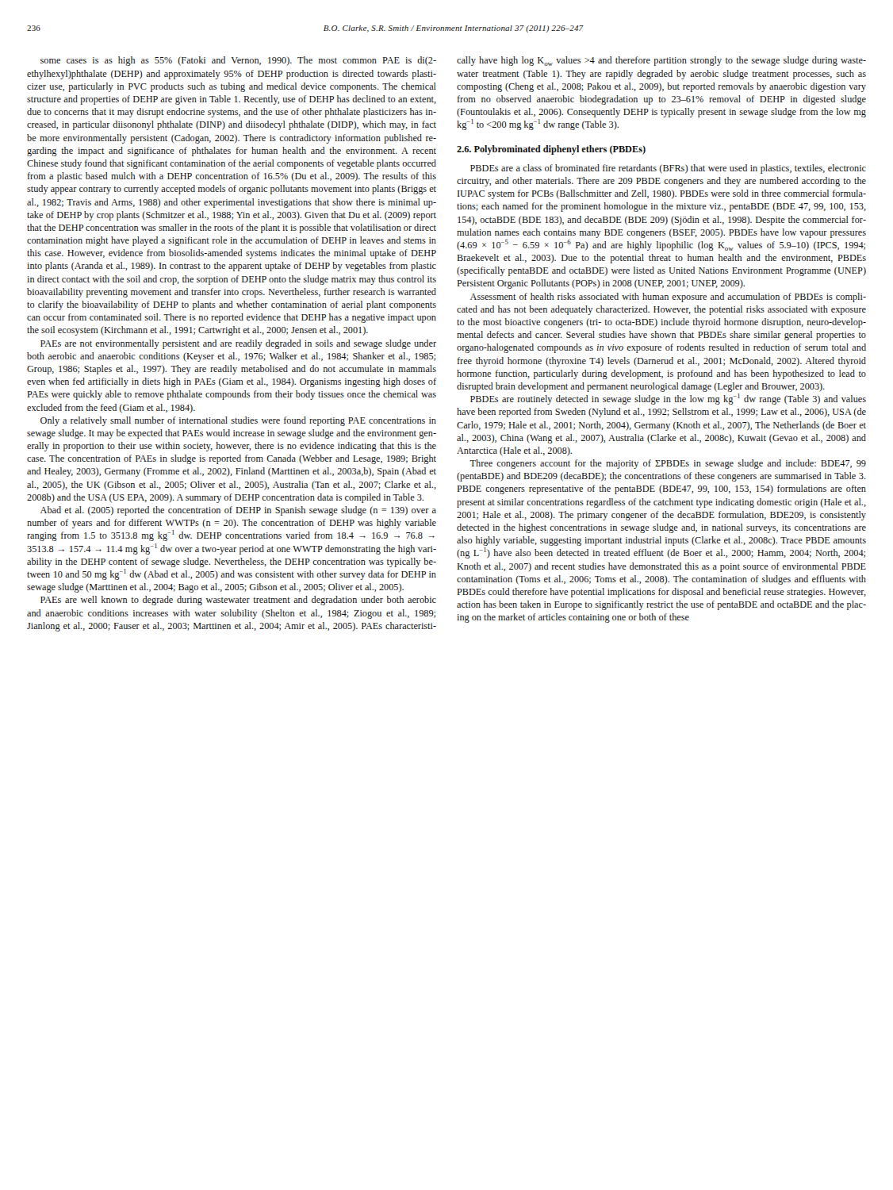236 B.O. Clarke, S.R. Smith / Environment International 37 (2011) 226–247
some cases is as high as 55% (Fatoki and Vernon, 1990). The most common PAE is di(2-ethylhexyl)phthalate (DEHP) and approximately 95% of DEHP production is directed towards plasticizer use, particularly in PVC products such as tubing and medical device components. The chemical structure and properties of DEHP are given in Table 1. Recently, use of DEHP has declined to an extent, due to concerns that it may disrupt endocrine systems, and the use of other phthalate plasticizers has increased, in particular diisononyl phthalate (DINP) and diisodecyl phthalate (DIDP), which may, in fact be more environmentally persistent (Cadogan, 2002). There is contradictory information published regarding the impact and significance of phthalates for human health and the environment. A recent Chinese study found that significant contamination of the aerial components of vegetable plants occurred from a plastic based mulch with a DEHP concentration of 16.5% (Du et al., 2009). The results of this study appear contrary to currently accepted models of organic pollutants movement into plants (Briggs et al., 1982; Travis and Arms, 1988) and other experimental investigations that show there is minimal uptake of DEHP by crop plants (Schmitzer et al., 1988; Yin et al., 2003). Given that Du et al. (2009) report that the DEHP concentration was smaller in the roots of the plant it is possible that volatilisation or direct contamination might have played a significant role in the accumulation of DEHP in leaves and stems in this case. However, evidence from biosolids-amended systems indicates the minimal uptake of DEHP into plants (Aranda et al., 1989). In contrast to the apparent uptake of DEHP by vegetables from plastic in direct contact with the soil and crop, the sorption of DEHP onto the sludge matrix may thus control its bioavailability preventing movement and transfer into crops. Nevertheless, further research is warranted to clarify the bioavailability of DEHP to plants and whether contamination of aerial plant components can occur from contaminated soil. There is no reported evidence that DEHP has a negative impact upon the soil ecosystem (Kirchmann et al., 1991; Cartwright et al., 2000; Jensen et al., 2001).
PAEs are not environmentally persistent and are readily degraded in soils and sewage sludge under both aerobic and anaerobic conditions (Keyser et al., 1976; Walker et al., 1984; Shanker et al., 1985; Group, 1986; Staples et al., 1997). They are readily metabolised and do not accumulate in mammals even when fed artificially in diets high in PAEs (Giam et al., 1984). Organisms ingesting high doses of PAEs were quickly able to remove phthalate compounds from their body tissues once the chemical was excluded from the feed (Giam et al., 1984).
Only a relatively small number of international studies were found reporting PAE concentrations in sewage sludge. It may be expected that PAEs would increase in sewage sludge and the environment generally in proportion to their use within society, however, there is no evidence indicating that this is the case. The concentration of PAEs in sludge is reported from Canada (Webber and Lesage, 1989; Bright and Healey, 2003), Germany (Fromme et al., 2002), Finland (Marttinen et al., 2003a,b), Spain (Abad et al., 2005), the UK (Gibson et al., 2005; Oliver et al., 2005), Australia (Tan et al., 2007; Clarke et al., 2008b) and the USA (US EPA, 2009). A summary of DEHP concentration data is compiled in Table 3.
Abad et al. (2005) reported the concentration of DEHP in Spanish sewage sludge (n = 139) over a number of years and for different WWTPs (n = 20). The concentration of DEHP was highly variable ranging from 1.5 to 3513.8 mg kg−1 dw. DEHP concentrations varied from 18.4 → 16.9 → 76.8 → 3513.8 → 157.4 → 11.4 mg kg−1 dw over a two-year period at one WWTP demonstrating the high variability in the DEHP content of sewage sludge. Nevertheless, the DEHP concentration was typically between 10 and 50 mg kg−1 dw (Abad et al., 2005) and was consistent with other survey data for DEHP in sewage sludge (Marttinen et al., 2004; Bago et al., 2005; Gibson et al., 2005; Oliver et al., 2005).
PAEs are well known to degrade during wastewater treatment and degradation under both aerobic and anaerobic conditions increases with water solubility (Shelton et al., 1984; Ziogou et al., 1989; Jianlong et al., 2000; Fauser et al., 2003; Marttinen et al., 2004; Amir et al., 2005). PAEs characteristically have high log Kow values >4 and therefore partition strongly to the sewage sludge during wastewater treatment (Table 1). They are rapidly degraded by aerobic sludge treatment processes, such as composting (Cheng et al., 2008; Pakou et al., 2009), but reported removals by anaerobic digestion vary from no observed anaerobic biodegradation up to 23–61% removal of DEHP in digested sludge (Fountoulakis et al., 2006). Consequently DEHP is typically present in sewage sludge from the low mg kg−1 to <200 mg kg−1 dw range (Table 3).
2.6. Polybrominated diphenyl ethers (PBDEs)
PBDEs are a class of brominated fire retardants (BFRs) that were used in plastics, textiles, electronic circuitry, and other materials. There are 209 PBDE congeners and they are numbered according to the IUPAC system for PCBs (Ballschmitter and Zell, 1980). PBDEs were sold in three commercial formulations; each named for the prominent homologue in the mixture viz., pentaBDE (BDE 47, 99, 100, 153, 154), octaBDE (BDE 183), and decaBDE (BDE 209) (Sjödin et al., 1998). Despite the commercial formulation names each contains many BDE congeners (BSEF, 2005). PBDEs have low vapour pressures (4.69 × 10−5 − 6.59 × 10−6 Pa) and are highly lipophilic (log Kow values of 5.9–10) (IPCS, 1994; Braekevelt et al., 2003). Due to the potential threat to human health and the environment, PBDEs (specifically pentaBDE and octaBDE) were listed as United Nations Environment Programme (UNEP) Persistent Organic Pollutants (POPs) in 2008 (UNEP, 2001; UNEP, 2009).
Assessment of health risks associated with human exposure and accumulation of PBDEs is complicated and has not been adequately characterized. However, the potential risks associated with exposure to the most bioactive congeners (tri- to octa-BDE) include thyroid hormone disruption, neuro-developmental defects and cancer. Several studies have shown that PBDEs share similar general properties to organo-halogenated compounds as in vivo exposure of rodents resulted in reduction of serum total and free thyroid hormone (thyroxine T4) levels (Darnerud et al., 2001; McDonald, 2002). Altered thyroid hormone function, particularly during development, is profound and has been hypothesized to lead to disrupted brain development and permanent neurological damage (Legler and Brouwer, 2003).
PBDEs are routinely detected in sewage sludge in the low mg kg−1 dw range (Table 3) and values have been reported from Sweden (Nylund et al., 1992; Sellstrom et al., 1999; Law et al., 2006), USA (de Carlo, 1979; Hale et al., 2001; North, 2004), Germany (Knoth et al., 2007), The Netherlands (de Boer et al., 2003), China (Wang et al., 2007), Australia (Clarke et al., 2008c), Kuwait (Gevao et al., 2008) and Antarctica (Hale et al., 2008).
Three congeners account for the majority of ΣPBDEs in sewage sludge and include: BDE47, 99 (pentaBDE) and BDE209 (decaBDE); the concentrations of these congeners are summarised in Table 3. PBDE congeners representative of the pentaBDE (BDE47, 99, 100, 153, 154) formulations are often present at similar concentrations regardless of the catchment type indicating domestic origin (Hale et al., 2001; Hale et al., 2008). The primary congener of the decaBDE formulation, BDE209, is consistently detected in the highest concentrations in sewage sludge and, in national surveys, its concentrations are also highly variable, suggesting important industrial inputs (Clarke et al., 2008c). Trace PBDE amounts (ng L−1) have also been detected in treated effluent (de Boer et al., 2000; Hamm, 2004; North, 2004; Knoth et al., 2007) and recent studies have demonstrated this as a point source of environmental PBDE contamination (Toms et al., 2006; Toms et al., 2008). The contamination of sludges and effluents with PBDEs could therefore have potential implications for disposal and beneficial reuse strategies. However, action has been taken in Europe to significantly restrict the use of pentaBDE and octaBDE and the placing on the market of articles containing one or both of these